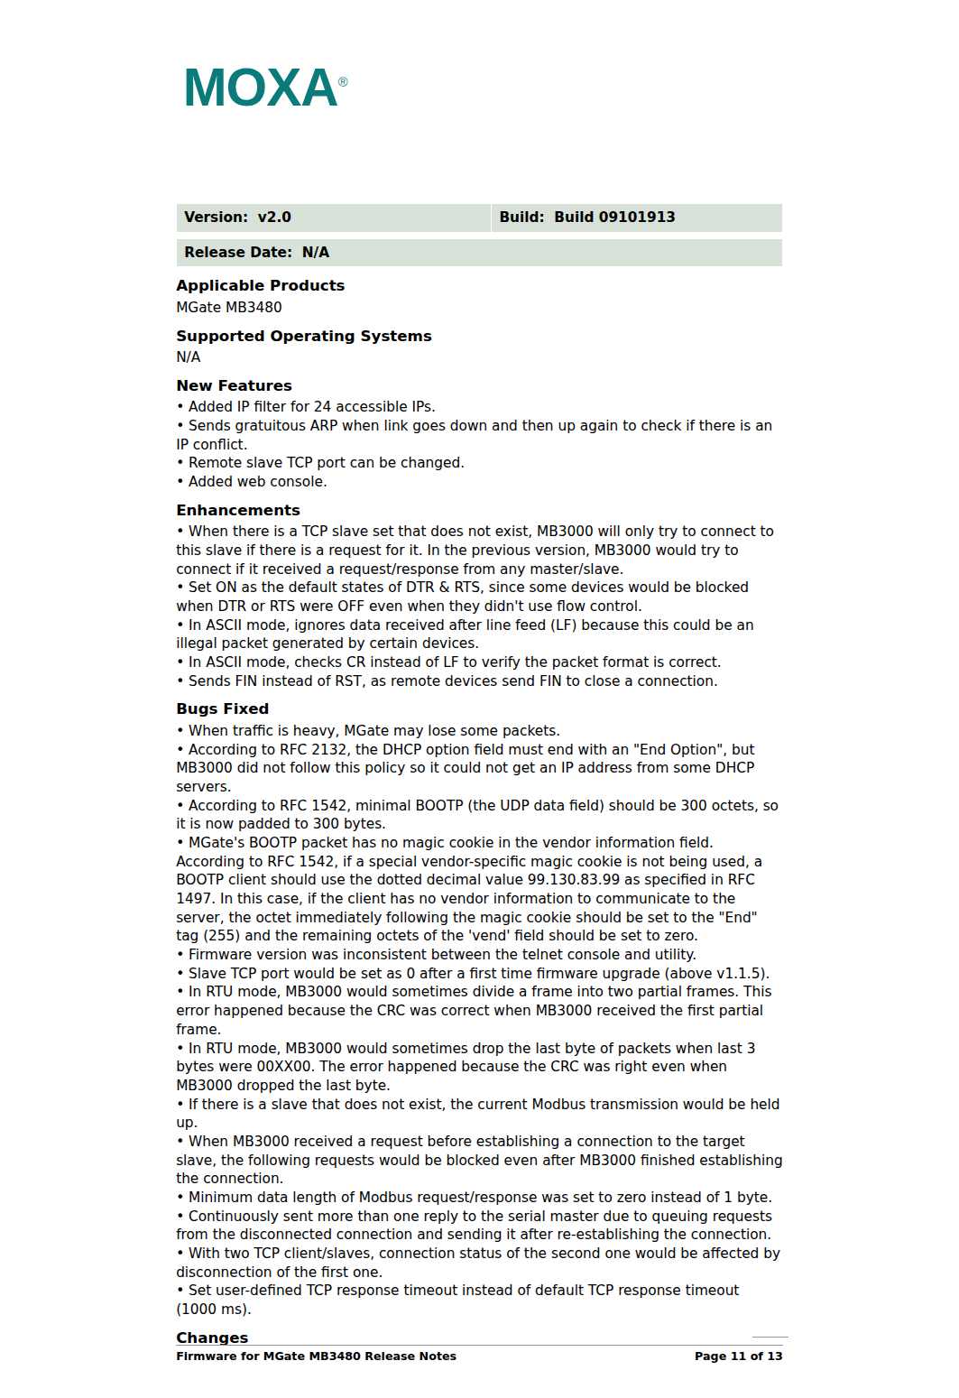MOXA®
| Version: v2.0 | Build: Build 09101913 |
| Release Date: N/A |
Applicable Products
MGate MB3480
Supported Operating Systems
N/A
New Features
• Added IP filter for 24 accessible IPs.
• Sends gratuitous ARP when link goes down and then up again to check if there is an IP conflict.
• Remote slave TCP port can be changed.
• Added web console.
Enhancements
• When there is a TCP slave set that does not exist, MB3000 will only try to connect to this slave if there is a request for it. In the previous version, MB3000 would try to connect if it received a request/response from any master/slave.
• Set ON as the default states of DTR & RTS, since some devices would be blocked when DTR or RTS were OFF even when they didn't use flow control.
• In ASCII mode, ignores data received after line feed (LF) because this could be an illegal packet generated by certain devices.
• In ASCII mode, checks CR instead of LF to verify the packet format is correct.
• Sends FIN instead of RST, as remote devices send FIN to close a connection.
Bugs Fixed
• When traffic is heavy, MGate may lose some packets.
• According to RFC 2132, the DHCP option field must end with an "End Option", but MB3000 did not follow this policy so it could not get an IP address from some DHCP servers.
• According to RFC 1542, minimal BOOTP (the UDP data field) should be 300 octets, so it is now padded to 300 bytes.
• MGate's BOOTP packet has no magic cookie in the vendor information field. According to RFC 1542, if a special vendor-specific magic cookie is not being used, a BOOTP client should use the dotted decimal value 99.130.83.99 as specified in RFC 1497. In this case, if the client has no vendor information to communicate to the server, the octet immediately following the magic cookie should be set to the "End" tag (255) and the remaining octets of the 'vend' field should be set to zero.
• Firmware version was inconsistent between the telnet console and utility.
• Slave TCP port would be set as 0 after a first time firmware upgrade (above v1.1.5).
• In RTU mode, MB3000 would sometimes divide a frame into two partial frames. This error happened because the CRC was correct when MB3000 received the first partial frame.
• In RTU mode, MB3000 would sometimes drop the last byte of packets when last 3 bytes were 00XX00. The error happened because the CRC was right even when MB3000 dropped the last byte.
• If there is a slave that does not exist, the current Modbus transmission would be held up.
• When MB3000 received a request before establishing a connection to the target slave, the following requests would be blocked even after MB3000 finished establishing the connection.
• Minimum data length of Modbus request/response was set to zero instead of 1 byte.
• Continuously sent more than one reply to the serial master due to queuing requests from the disconnected connection and sending it after re-establishing the connection.
• With two TCP client/slaves, connection status of the second one would be affected by disconnection of the first one.
• Set user-defined TCP response timeout instead of default TCP response timeout (1000 ms).
Changes
Firmware for MGate MB3480 Release Notes Page 11 of 13